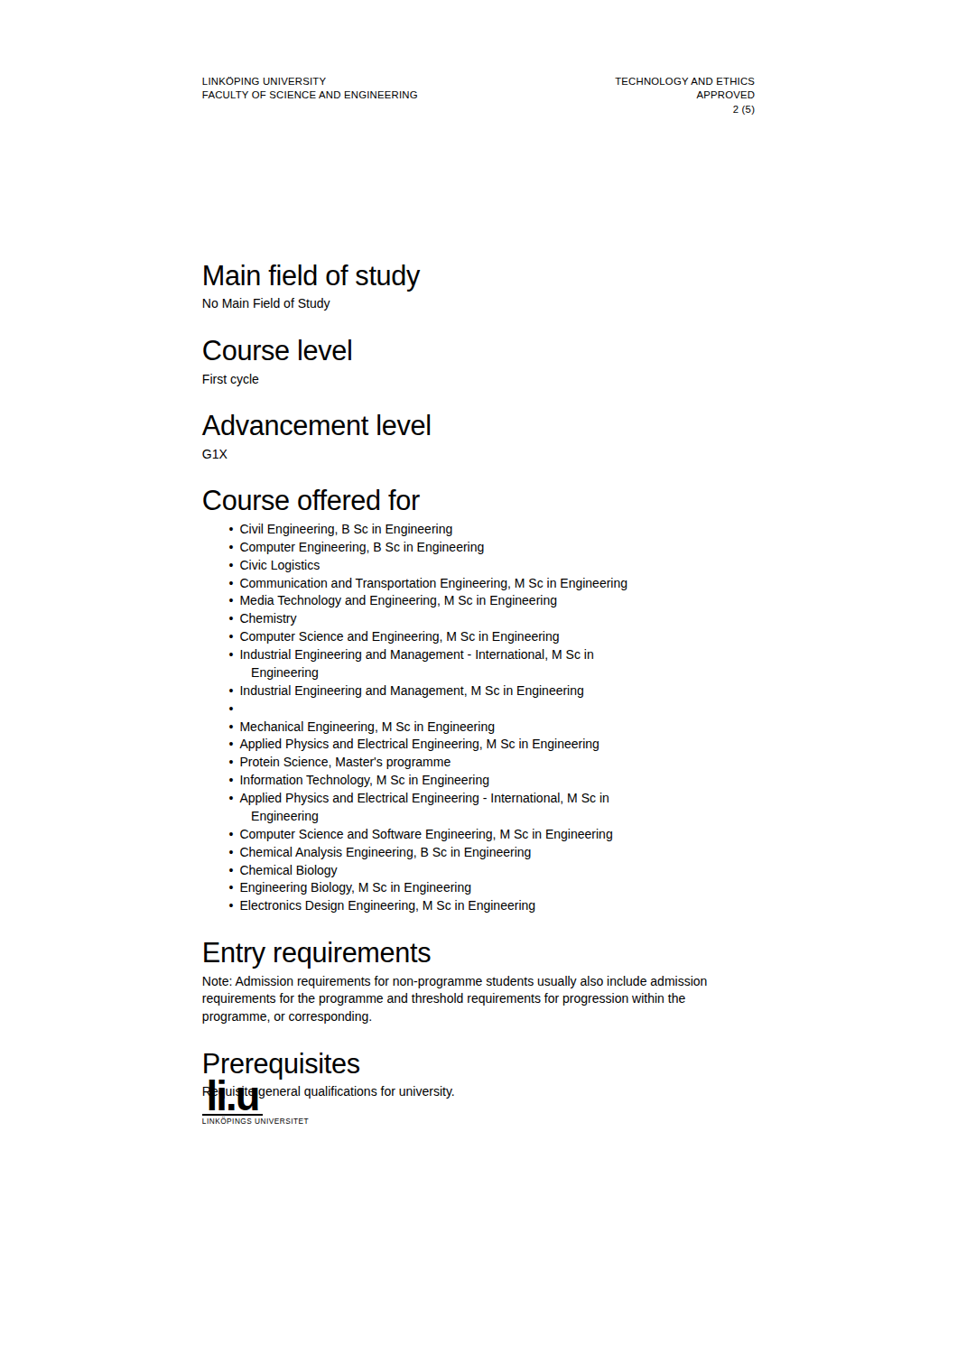LINKÖPING UNIVERSITY
FACULTY OF SCIENCE AND ENGINEERING
TECHNOLOGY AND ETHICS
APPROVED
2 (5)
Main field of study
No Main Field of Study
Course level
First cycle
Advancement level
G1X
Course offered for
Civil Engineering, B Sc in Engineering
Computer Engineering, B Sc in Engineering
Civic Logistics
Communication and Transportation Engineering, M Sc in Engineering
Media Technology and Engineering, M Sc in Engineering
Chemistry
Computer Science and Engineering, M Sc in Engineering
Industrial Engineering and Management - International, M Sc in
Engineering
Industrial Engineering and Management, M Sc in Engineering
Mechanical Engineering, M Sc in Engineering
Applied Physics and Electrical Engineering, M Sc in Engineering
Protein Science, Master's programme
Information Technology, M Sc in Engineering
Applied Physics and Electrical Engineering - International, M Sc in
Engineering
Computer Science and Software Engineering, M Sc in Engineering
Chemical Analysis Engineering, B Sc in Engineering
Chemical Biology
Engineering Biology, M Sc in Engineering
Electronics Design Engineering, M Sc in Engineering
Entry requirements
Note: Admission requirements for non-programme students usually also include admission requirements for the programme and threshold requirements for progression within the programme, or corresponding.
Prerequisites
Requisite general qualifications for university.
li.u
LINKÖPINGS UNIVERSITET